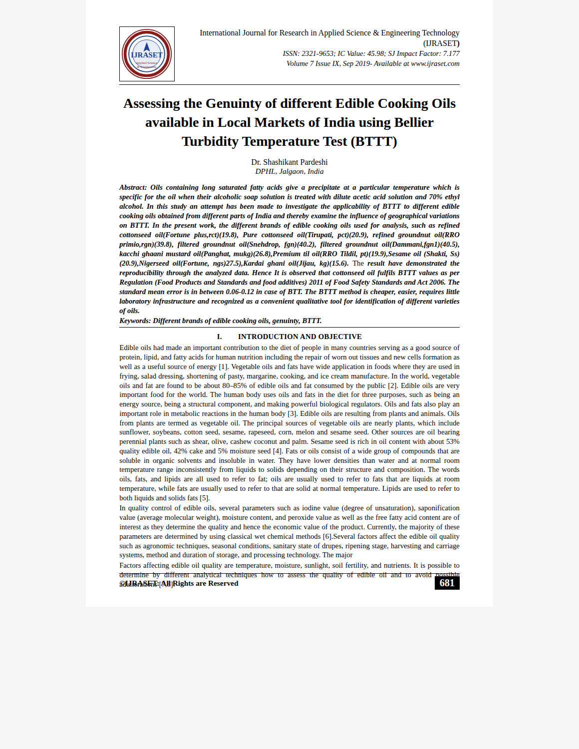IJRASET Applied Science & Engineering
International Journal for Research in Applied Science & Engineering Technology (IJRASET)
ISSN: 2321-9653; IC Value: 45.98; SJ Impact Factor: 7.177
Volume 7 Issue IX, Sep 2019- Available at www.ijraset.com
Assessing the Genuinty of different Edible Cooking Oils available in Local Markets of India using Bellier Turbidity Temperature Test (BTTT)
Dr. Shashikant Pardeshi
DPHL, Jalgaon, India
Abstract: Oils containing long saturated fatty acids give a precipitate at a particular temperature which is specific for the oil when their alcoholic soap solution is treated with dilute acetic acid solution and 70% ethyl alcohol. In this study an attempt has been made to investigate the applicability of BTTT to different edible cooking oils obtained from different parts of India and thereby examine the influence of geographical variations on BTTT. In the present work, the different brands of edible cooking oils used for analysis, such as refined cottonseed oil(Fortune plus,rct)(19.8), Pure cottonseed oil(Tirupati, pct)(20.9), refined groundnut oil(RRO primio,rgn)(39.8), filtered groundnut oil(Snehdrop, fgn)(40.2), filtered groundnut oil(Dammani,fgn1)(40.5), kacchi ghaani mustard oil(Panghat, mukg)(26.8),Premium til oil(RRO Tildil, pt)(19.9),Sesame oil (Shakti, Ss) (20.9),Nigerseed oil(Fortune, ngs)27.5),Kardai ghani oil(Jijau, kg)(15.6). The result have demonstrated the reproducibility through the analyzed data. Hence It is observed that cottonseed oil fulfils BTTT values as per Regulation (Food Products and Standards and food additives) 2011 of Food Safety Standards and Act 2006. The standard mean error is in between 0.06-0.12 in case of BTT. The BTTT method is cheaper, easier, requires little laboratory infrastructure and recognized as a convenient qualitative tool for identification of different varieties of oils.
Keywords: Different brands of edible cooking oils, genuinty, BTTT.
I. INTRODUCTION AND OBJECTIVE
Edible oils had made an important contribution to the diet of people in many countries serving as a good source of protein, lipid, and fatty acids for human nutrition including the repair of worn out tissues and new cells formation as well as a useful source of energy [1]. Vegetable oils and fats have wide application in foods where they are used in frying, salad dressing, shortening of pasty, margarine, cooking, and ice cream manufacture. In the world, vegetable oils and fat are found to be about 80–85% of edible oils and fat consumed by the public [2]. Edible oils are very important food for the world. The human body uses oils and fats in the diet for three purposes, such as being an energy source, being a structural component, and making powerful biological regulators. Oils and fats also play an important role in metabolic reactions in the human body [3]. Edible oils are resulting from plants and animals. Oils from plants are termed as vegetable oil. The principal sources of vegetable oils are nearly plants, which include sunflower, soybeans, cotton seed, sesame, rapeseed, corn, melon and sesame seed. Other sources are oil bearing perennial plants such as shear, olive, cashew coconut and palm. Sesame seed is rich in oil content with about 53% quality edible oil, 42% cake and 5% moisture seed [4]. Fats or oils consist of a wide group of compounds that are soluble in organic solvents and insoluble in water. They have lower densities than water and at normal room temperature range inconsistently from liquids to solids depending on their structure and composition. The words oils, fats, and lipids are all used to refer to fat; oils are usually used to refer to fats that are liquids at room temperature, while fats are usually used to refer to that are solid at normal temperature. Lipids are used to refer to both liquids and solids fats [5].
In quality control of edible oils, several parameters such as iodine value (degree of unsaturation), saponification value (average molecular weight), moisture content, and peroxide value as well as the free fatty acid content are of interest as they determine the quality and hence the economic value of the product. Currently, the majority of these parameters are determined by using classical wet chemical methods [6].Several factors affect the edible oil quality such as agronomic techniques, seasonal conditions, sanitary state of drupes, ripening stage, harvesting and carriage systems, method and duration of storage, and processing technology. The major
Factors affecting edible oil quality are temperature, moisture, sunlight, soil fertility, and nutrients. It is possible to determine by different analytical techniques how to assess the quality of edible oil and to avoid possible adulterations [7,8].
©IJRASET: All Rights are Reserved
681